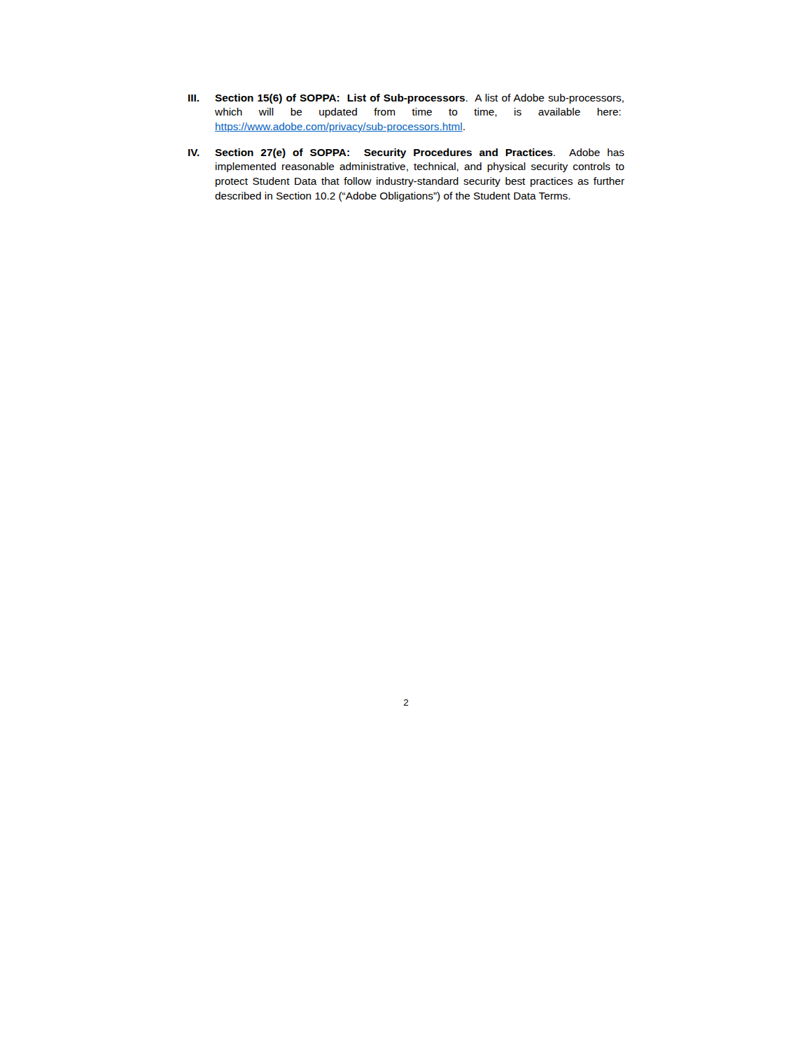III. Section 15(6) of SOPPA: List of Sub-processors. A list of Adobe sub-processors, which will be updated from time to time, is available here: https://www.adobe.com/privacy/sub-processors.html.
IV. Section 27(e) of SOPPA: Security Procedures and Practices. Adobe has implemented reasonable administrative, technical, and physical security controls to protect Student Data that follow industry-standard security best practices as further described in Section 10.2 (“Adobe Obligations”) of the Student Data Terms.
2